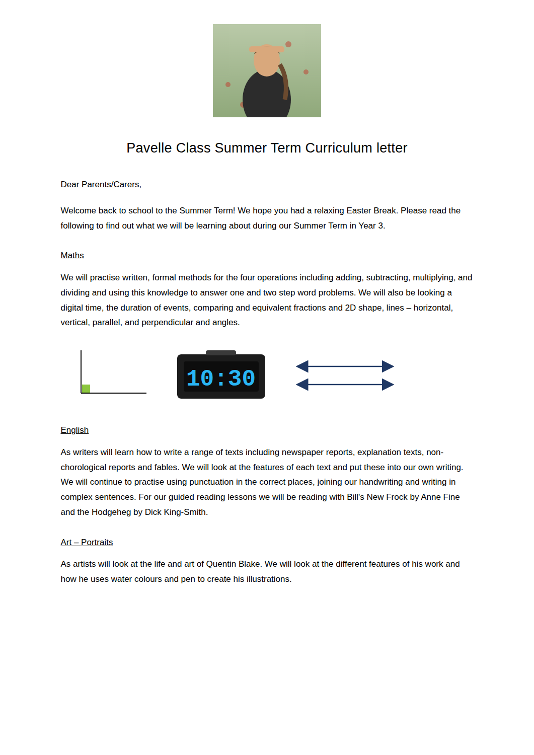Pavelle Class Summer Term Curriculum letter
Dear Parents/Carers,
Welcome back to school to the Summer Term! We hope you had a relaxing Easter Break. Please read the following to find out what we will be learning about during our Summer Term in Year 3.
Maths
We will practise written, formal methods for the four operations including adding, subtracting, multiplying, and dividing and using this knowledge to answer one and two step word problems. We will also be looking a digital time, the duration of events, comparing and equivalent fractions and 2D shape, lines – horizontal, vertical, parallel, and perpendicular and angles.
10:30
English
As writers will learn how to write a range of texts including newspaper reports, explanation texts, non-chorological reports and fables. We will look at the features of each text and put these into our own writing. We will continue to practise using punctuation in the correct places, joining our handwriting and writing in complex sentences. For our guided reading lessons we will be reading with Bill's New Frock by Anne Fine and the Hodgeheg by Dick King-Smith.
Art – Portraits
As artists will look at the life and art of Quentin Blake. We will look at the different features of his work and how he uses water colours and pen to create his illustrations.